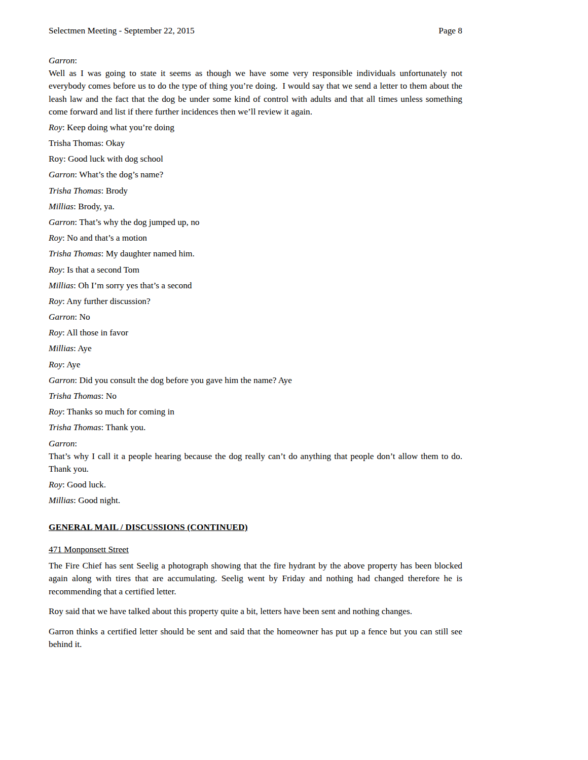Selectmen Meeting - September 22, 2015
Page 8
Garron:
Well as I was going to state it seems as though we have some very responsible individuals unfortunately not everybody comes before us to do the type of thing you’re doing. I would say that we send a letter to them about the leash law and the fact that the dog be under some kind of control with adults and that all times unless something come forward and list if there further incidences then we’ll review it again.
Roy: Keep doing what you’re doing
Trisha Thomas: Okay
Roy: Good luck with dog school
Garron: What’s the dog’s name?
Trisha Thomas: Brody
Millias: Brody, ya.
Garron: That’s why the dog jumped up, no
Roy: No and that’s a motion
Trisha Thomas: My daughter named him.
Roy: Is that a second Tom
Millias: Oh I’m sorry yes that’s a second
Roy: Any further discussion?
Garron: No
Roy: All those in favor
Millias: Aye
Roy: Aye
Garron: Did you consult the dog before you gave him the name? Aye
Trisha Thomas: No
Roy: Thanks so much for coming in
Trisha Thomas: Thank you.
Garron:
That’s why I call it a people hearing because the dog really can’t do anything that people don’t allow them to do. Thank you.
Roy: Good luck.
Millias: Good night.
GENERAL MAIL / DISCUSSIONS (CONTINUED)
471 Monponsett Street
The Fire Chief has sent Seelig a photograph showing that the fire hydrant by the above property has been blocked again along with tires that are accumulating. Seelig went by Friday and nothing had changed therefore he is recommending that a certified letter.
Roy said that we have talked about this property quite a bit, letters have been sent and nothing changes.
Garron thinks a certified letter should be sent and said that the homeowner has put up a fence but you can still see behind it.